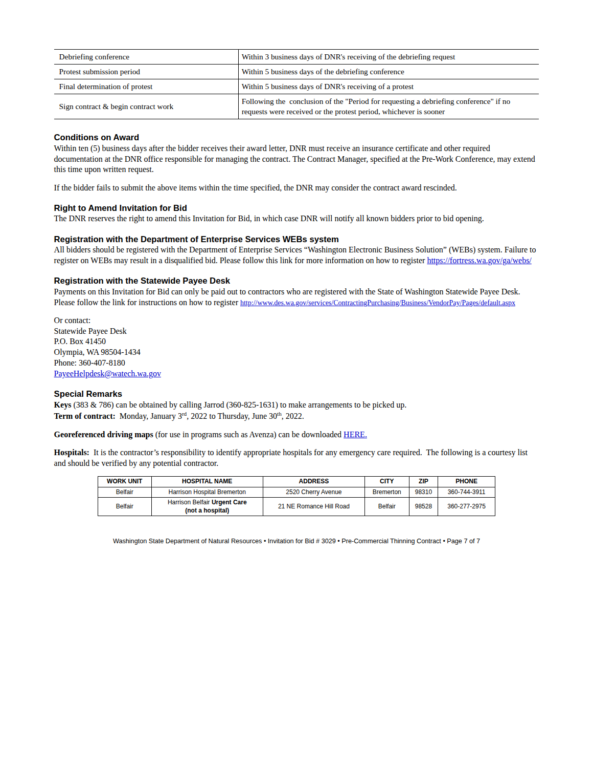| Debriefing conference | Within 3 business days of DNR's receiving of the debriefing request |
| Protest submission period | Within 5 business days of the debriefing conference |
| Final determination of protest | Within 5 business days of DNR's receiving of a protest |
| Sign contract & begin contract work | Following the conclusion of the "Period for requesting a debriefing conference" if no requests were received or the protest period, whichever is sooner |
Conditions on Award
Within ten (5) business days after the bidder receives their award letter, DNR must receive an insurance certificate and other required documentation at the DNR office responsible for managing the contract. The Contract Manager, specified at the Pre-Work Conference, may extend this time upon written request.
If the bidder fails to submit the above items within the time specified, the DNR may consider the contract award rescinded.
Right to Amend Invitation for Bid
The DNR reserves the right to amend this Invitation for Bid, in which case DNR will notify all known bidders prior to bid opening.
Registration with the Department of Enterprise Services WEBs system
All bidders should be registered with the Department of Enterprise Services “Washington Electronic Business Solution” (WEBs) system. Failure to register on WEBs may result in a disqualified bid. Please follow this link for more information on how to register https://fortress.wa.gov/ga/webs/
Registration with the Statewide Payee Desk
Payments on this Invitation for Bid can only be paid out to contractors who are registered with the State of Washington Statewide Payee Desk. Please follow the link for instructions on how to register http://www.des.wa.gov/services/ContractingPurchasing/Business/VendorPay/Pages/default.aspx
Or contact:
Statewide Payee Desk
P.O. Box 41450
Olympia, WA 98504-1434
Phone: 360-407-8180
PayeeHelpdesk@watech.wa.gov
Special Remarks
Keys (383 & 786) can be obtained by calling Jarrod (360-825-1631) to make arrangements to be picked up.
Term of contract: Monday, January 3rd, 2022 to Thursday, June 30th, 2022.
Georeferenced driving maps (for use in programs such as Avenza) can be downloaded HERE.
Hospitals: It is the contractor’s responsibility to identify appropriate hospitals for any emergency care required. The following is a courtesy list and should be verified by any potential contractor.
| WORK UNIT | HOSPITAL NAME | ADDRESS | CITY | ZIP | PHONE |
| --- | --- | --- | --- | --- | --- |
| Belfair | Harrison Hospital Bremerton | 2520 Cherry Avenue | Bremerton | 98310 | 360-744-3911 |
| Belfair | Harrison Belfair Urgent Care (not a hospital) | 21 NE Romance Hill Road | Belfair | 98528 | 360-277-2975 |
Washington State Department of Natural Resources • Invitation for Bid # 3029 • Pre-Commercial Thinning Contract • Page 7 of 7